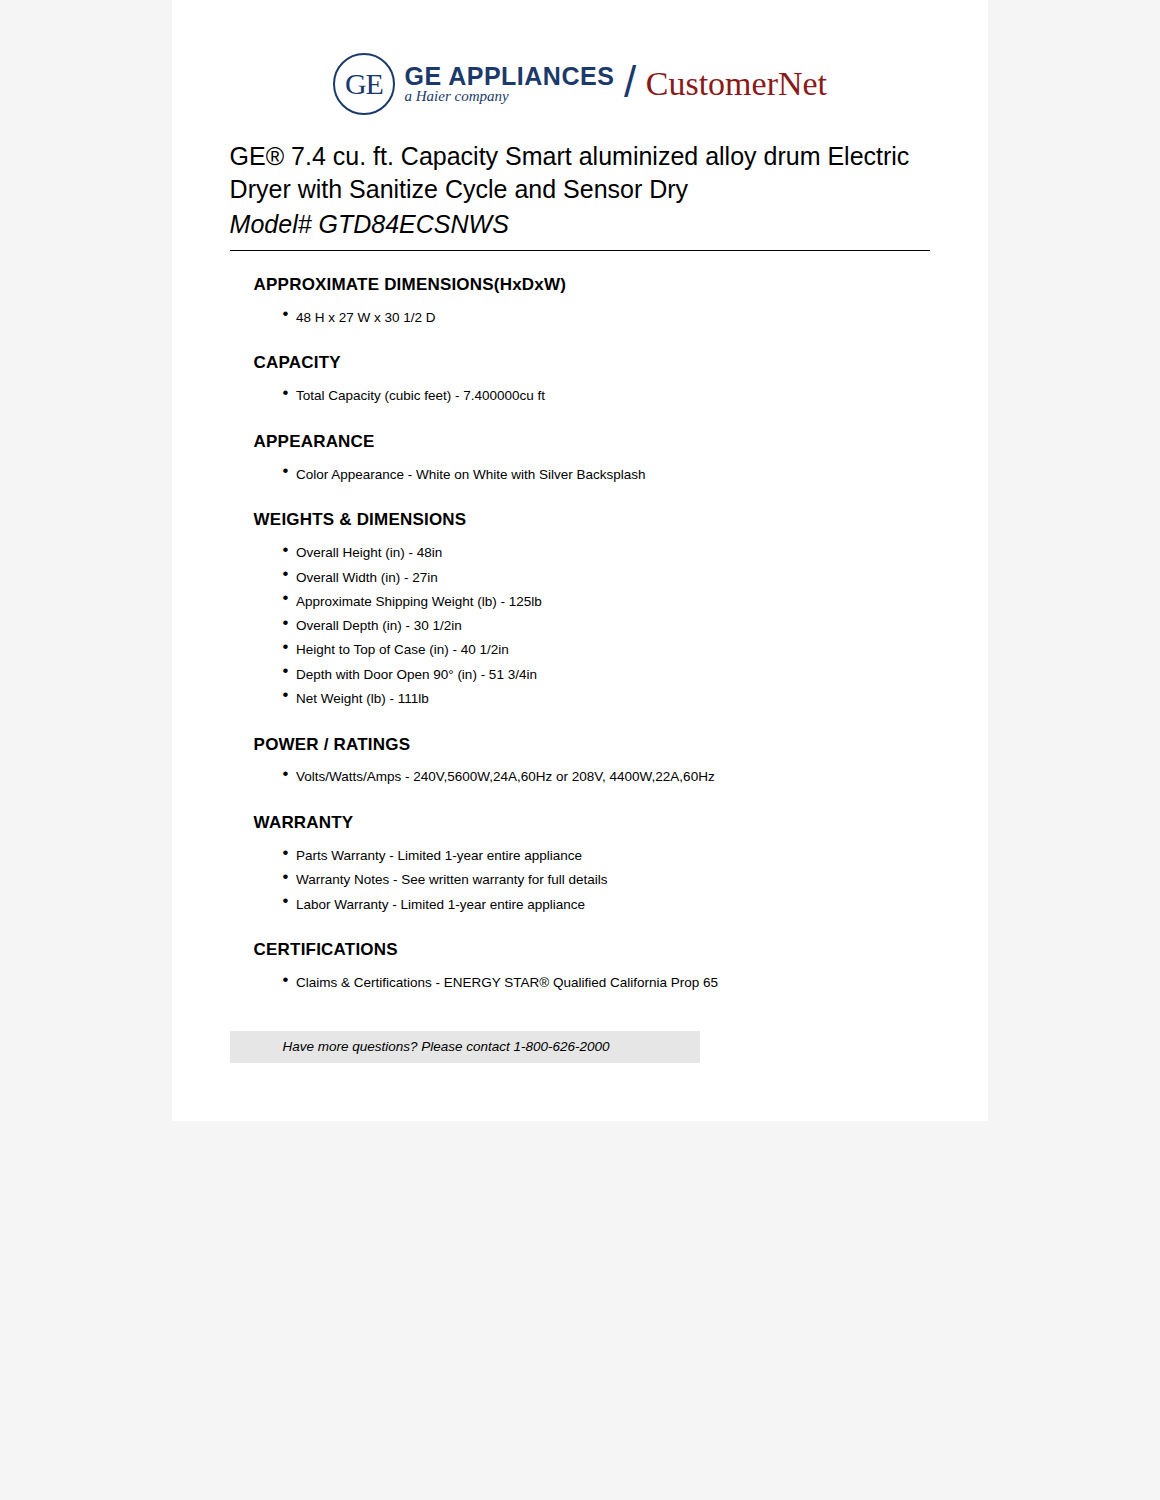GE
GE APPLIANCES
a Haier company
/
CustomerNet
GE® 7.4 cu. ft. Capacity Smart aluminized alloy drum Electric Dryer with Sanitize Cycle and Sensor Dry
Model# GTD84ECSNWS
APPROXIMATE DIMENSIONS(HxDxW)
48 H x 27 W x 30 1/2 D
CAPACITY
Total Capacity (cubic feet) - 7.400000cu ft
APPEARANCE
Color Appearance - White on White with Silver Backsplash
WEIGHTS & DIMENSIONS
Overall Height (in) - 48in
Overall Width (in) - 27in
Approximate Shipping Weight (lb) - 125lb
Overall Depth (in) - 30 1/2in
Height to Top of Case (in) - 40 1/2in
Depth with Door Open 90° (in) - 51 3/4in
Net Weight (lb) - 111lb
POWER / RATINGS
Volts/Watts/Amps - 240V,5600W,24A,60Hz or 208V, 4400W,22A,60Hz
WARRANTY
Parts Warranty - Limited 1-year entire appliance
Warranty Notes - See written warranty for full details
Labor Warranty - Limited 1-year entire appliance
CERTIFICATIONS
Claims & Certifications - ENERGY STAR® Qualified California Prop 65
Have more questions? Please contact 1-800-626-2000